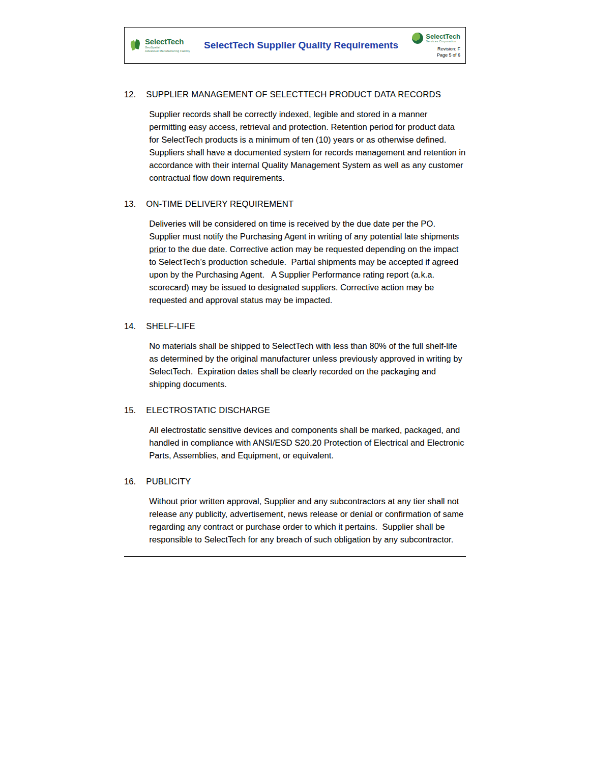SelectTech GeoSpatial Advanced Manufacturing Facility
SelectTech Supplier Quality Requirements
SelectTech Services Corporation
Revision: F
Page 5 of 6
12. SUPPLIER MANAGEMENT OF SELECTTECH PRODUCT DATA RECORDS
Supplier records shall be correctly indexed, legible and stored in a manner permitting easy access, retrieval and protection. Retention period for product data for SelectTech products is a minimum of ten (10) years or as otherwise defined. Suppliers shall have a documented system for records management and retention in accordance with their internal Quality Management System as well as any customer contractual flow down requirements.
13. ON-TIME DELIVERY REQUIREMENT
Deliveries will be considered on time is received by the due date per the PO. Supplier must notify the Purchasing Agent in writing of any potential late shipments prior to the due date. Corrective action may be requested depending on the impact to SelectTech’s production schedule. Partial shipments may be accepted if agreed upon by the Purchasing Agent. A Supplier Performance rating report (a.k.a. scorecard) may be issued to designated suppliers. Corrective action may be requested and approval status may be impacted.
14. SHELF-LIFE
No materials shall be shipped to SelectTech with less than 80% of the full shelf-life as determined by the original manufacturer unless previously approved in writing by SelectTech. Expiration dates shall be clearly recorded on the packaging and shipping documents.
15. ELECTROSTATIC DISCHARGE
All electrostatic sensitive devices and components shall be marked, packaged, and handled in compliance with ANSI/ESD S20.20 Protection of Electrical and Electronic Parts, Assemblies, and Equipment, or equivalent.
16. PUBLICITY
Without prior written approval, Supplier and any subcontractors at any tier shall not release any publicity, advertisement, news release or denial or confirmation of same regarding any contract or purchase order to which it pertains. Supplier shall be responsible to SelectTech for any breach of such obligation by any subcontractor.